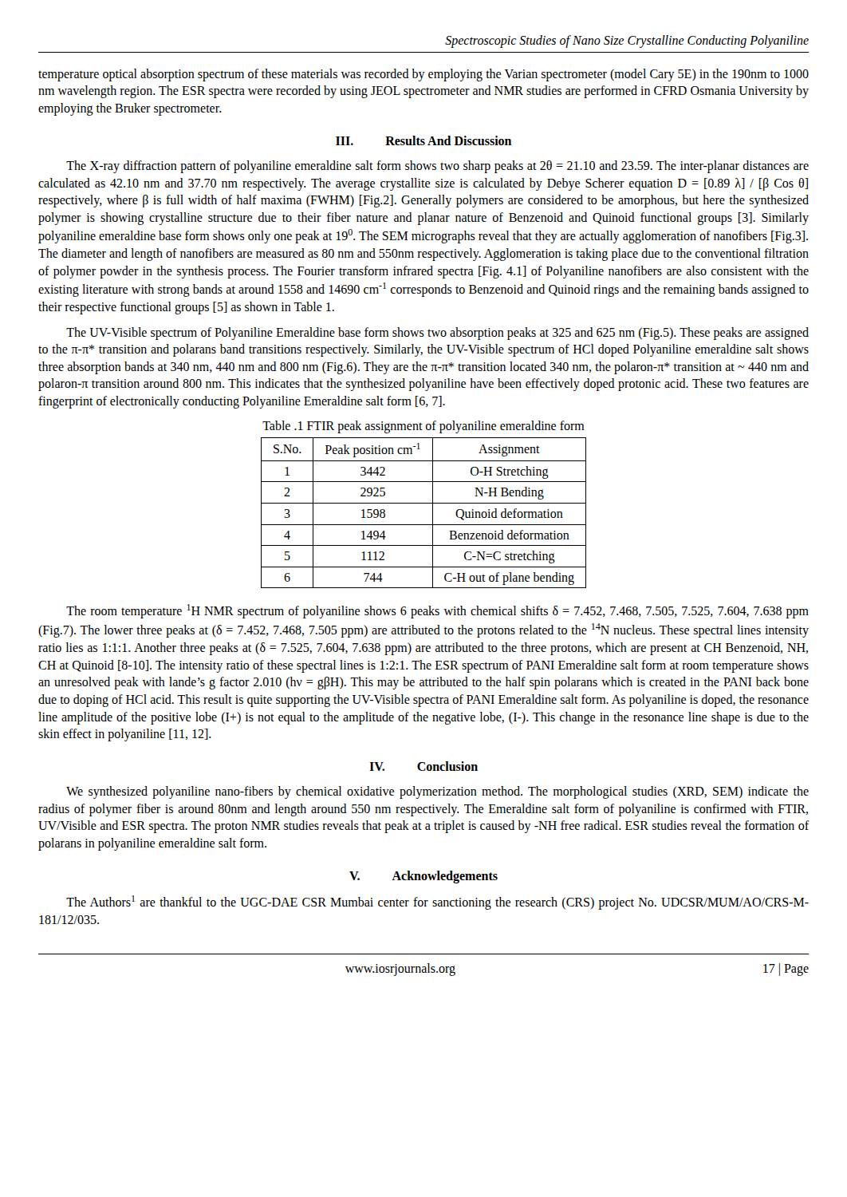Spectroscopic Studies of Nano Size Crystalline Conducting Polyaniline
temperature optical absorption spectrum of these materials was recorded by employing the Varian spectrometer (model Cary 5E) in the 190nm to 1000 nm wavelength region. The ESR spectra were recorded by using JEOL spectrometer and NMR studies are performed in CFRD Osmania University by employing the Bruker spectrometer.
III. Results And Discussion
The X-ray diffraction pattern of polyaniline emeraldine salt form shows two sharp peaks at 2θ = 21.10 and 23.59. The inter-planar distances are calculated as 42.10 nm and 37.70 nm respectively. The average crystallite size is calculated by Debye Scherer equation D = [0.89 λ] / [β Cos θ] respectively, where β is full width of half maxima (FWHM) [Fig.2]. Generally polymers are considered to be amorphous, but here the synthesized polymer is showing crystalline structure due to their fiber nature and planar nature of Benzenoid and Quinoid functional groups [3]. Similarly polyaniline emeraldine base form shows only one peak at 190. The SEM micrographs reveal that they are actually agglomeration of nanofibers [Fig.3]. The diameter and length of nanofibers are measured as 80 nm and 550nm respectively. Agglomeration is taking place due to the conventional filtration of polymer powder in the synthesis process. The Fourier transform infrared spectra [Fig. 4.1] of Polyaniline nanofibers are also consistent with the existing literature with strong bands at around 1558 and 14690 cm-1 corresponds to Benzenoid and Quinoid rings and the remaining bands assigned to their respective functional groups [5] as shown in Table 1.
The UV-Visible spectrum of Polyaniline Emeraldine base form shows two absorption peaks at 325 and 625 nm (Fig.5). These peaks are assigned to the π-π* transition and polarans band transitions respectively. Similarly, the UV-Visible spectrum of HCl doped Polyaniline emeraldine salt shows three absorption bands at 340 nm, 440 nm and 800 nm (Fig.6). They are the π-π* transition located 340 nm, the polaron-π* transition at ~ 440 nm and polaron-π transition around 800 nm. This indicates that the synthesized polyaniline have been effectively doped protonic acid. These two features are fingerprint of electronically conducting Polyaniline Emeraldine salt form [6, 7].
Table .1 FTIR peak assignment of polyaniline emeraldine form
| S.No. | Peak position cm -1 | Assignment |
| --- | --- | --- |
| 1 | 3442 | O-H Stretching |
| 2 | 2925 | N-H Bending |
| 3 | 1598 | Quinoid deformation |
| 4 | 1494 | Benzenoid deformation |
| 5 | 1112 | C-N=C stretching |
| 6 | 744 | C-H out of plane bending |
The room temperature 1H NMR spectrum of polyaniline shows 6 peaks with chemical shifts δ = 7.452, 7.468, 7.505, 7.525, 7.604, 7.638 ppm (Fig.7). The lower three peaks at (δ = 7.452, 7.468, 7.505 ppm) are attributed to the protons related to the 14N nucleus. These spectral lines intensity ratio lies as 1:1:1. Another three peaks at (δ = 7.525, 7.604, 7.638 ppm) are attributed to the three protons, which are present at CH Benzenoid, NH, CH at Quinoid [8-10]. The intensity ratio of these spectral lines is 1:2:1. The ESR spectrum of PANI Emeraldine salt form at room temperature shows an unresolved peak with lande’s g factor 2.010 (hν = gβH). This may be attributed to the half spin polarans which is created in the PANI back bone due to doping of HCl acid. This result is quite supporting the UV-Visible spectra of PANI Emeraldine salt form. As polyaniline is doped, the resonance line amplitude of the positive lobe (I+) is not equal to the amplitude of the negative lobe, (I-). This change in the resonance line shape is due to the skin effect in polyaniline [11, 12].
IV. Conclusion
We synthesized polyaniline nano-fibers by chemical oxidative polymerization method. The morphological studies (XRD, SEM) indicate the radius of polymer fiber is around 80nm and length around 550 nm respectively. The Emeraldine salt form of polyaniline is confirmed with FTIR, UV/Visible and ESR spectra. The proton NMR studies reveals that peak at a triplet is caused by -NH free radical. ESR studies reveal the formation of polarans in polyaniline emeraldine salt form.
V. Acknowledgements
The Authors1 are thankful to the UGC-DAE CSR Mumbai center for sanctioning the research (CRS) project No. UDCSR/MUM/AO/CRS-M-181/12/035.
www.iosrjournals.org
17 | Page